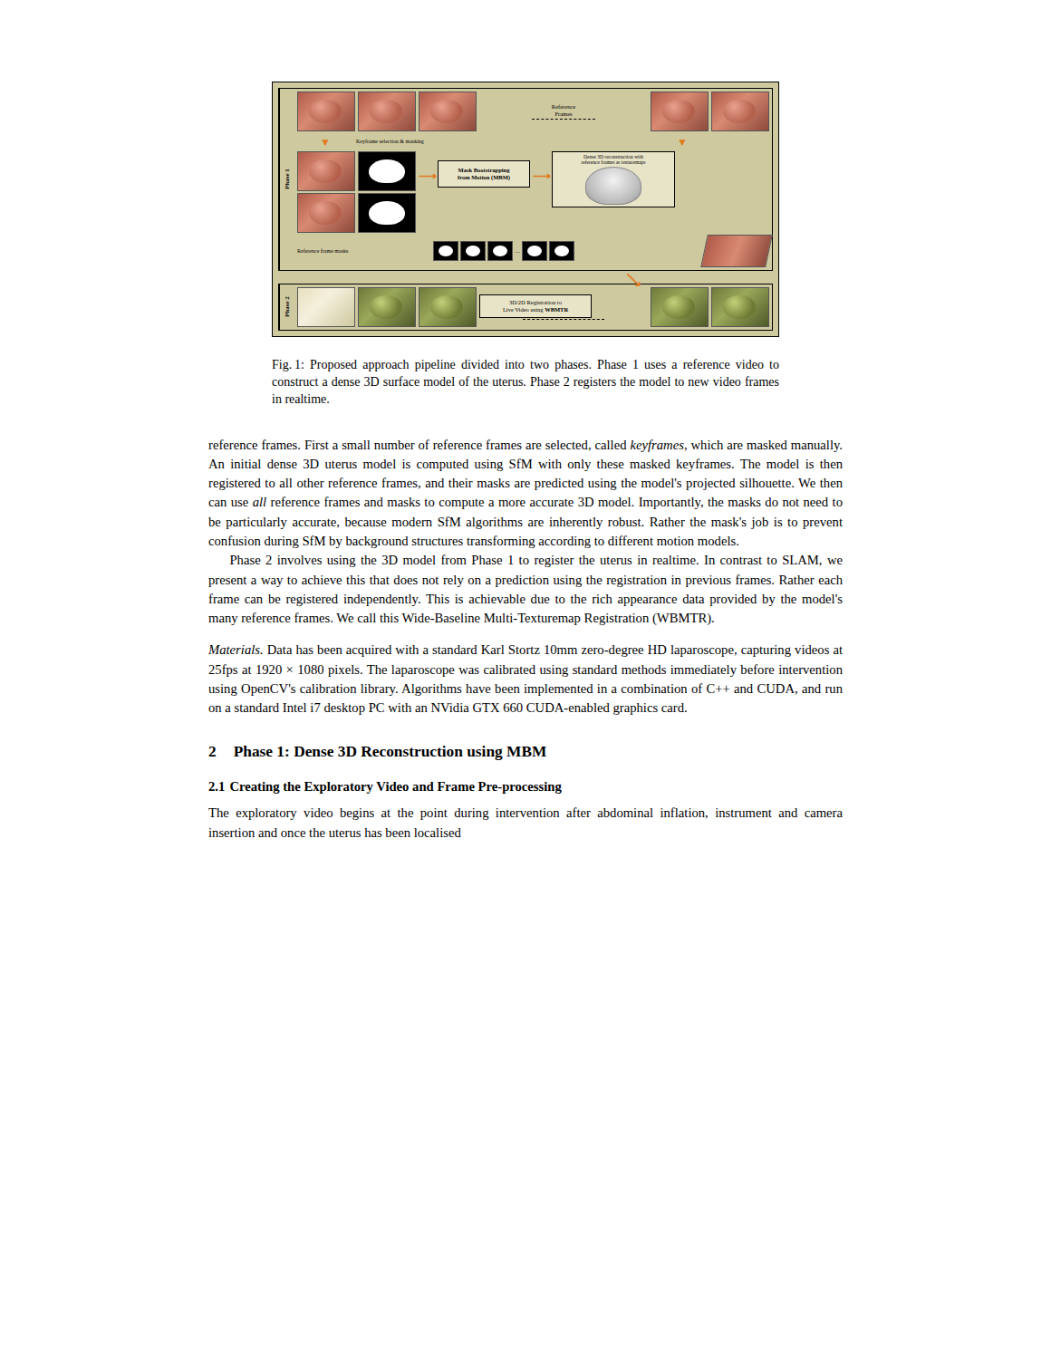Phase 1
Reference
Frames
▼
Keyframe selection & masking
▼
⟶
Mask Bootstrapping
from Motion (MBM)
⟶
Dense 3D reconstruction with
reference frames as texturemaps
Reference frame masks
…
⟶
Phase 2
3D/2D Registration to
Live Video using WBMTR
Fig. 1: Proposed approach pipeline divided into two phases. Phase 1 uses a reference video to construct a dense 3D surface model of the uterus. Phase 2 registers the model to new video frames in realtime.
reference frames. First a small number of reference frames are selected, called keyframes, which are masked manually. An initial dense 3D uterus model is computed using SfM with only these masked keyframes. The model is then registered to all other reference frames, and their masks are predicted using the model's projected silhouette. We then can use all reference frames and masks to compute a more accurate 3D model. Importantly, the masks do not need to be particularly accurate, because modern SfM algorithms are inherently robust. Rather the mask's job is to prevent confusion during SfM by background structures transforming according to different motion models.
Phase 2 involves using the 3D model from Phase 1 to register the uterus in realtime. In contrast to SLAM, we present a way to achieve this that does not rely on a prediction using the registration in previous frames. Rather each frame can be registered independently. This is achievable due to the rich appearance data provided by the model's many reference frames. We call this Wide-Baseline Multi-Texturemap Registration (WBMTR).
Materials. Data has been acquired with a standard Karl Stortz 10mm zero-degree HD laparoscope, capturing videos at 25fps at 1920 × 1080 pixels. The laparoscope was calibrated using standard methods immediately before intervention using OpenCV's calibration library. Algorithms have been implemented in a combination of C++ and CUDA, and run on a standard Intel i7 desktop PC with an NVidia GTX 660 CUDA-enabled graphics card.
2 Phase 1: Dense 3D Reconstruction using MBM
2.1 Creating the Exploratory Video and Frame Pre-processing
The exploratory video begins at the point during intervention after abdominal inflation, instrument and camera insertion and once the uterus has been localised